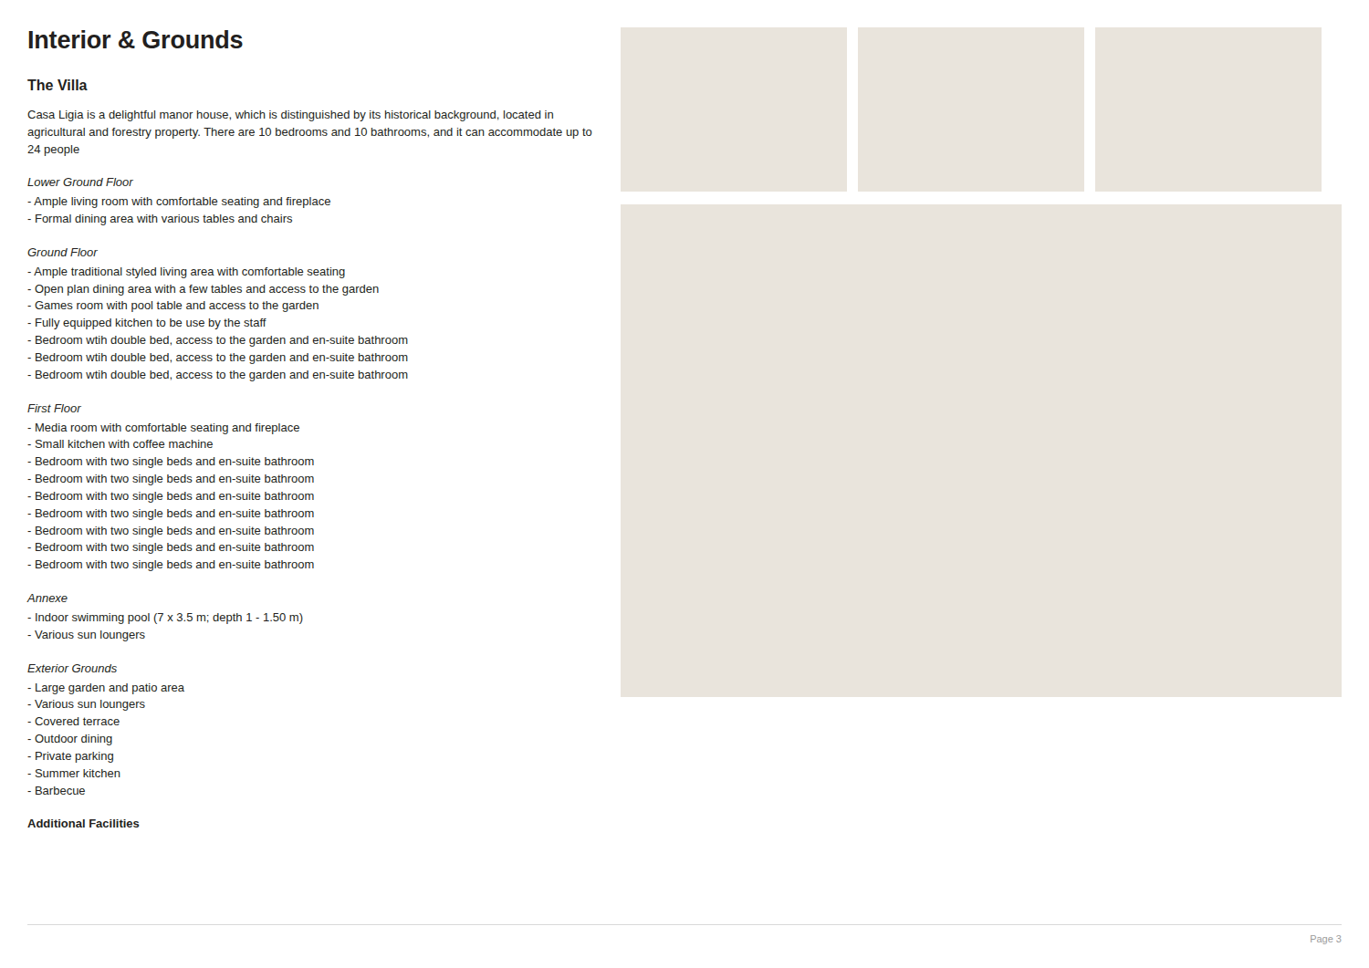Interior & Grounds
The Villa
Casa Ligia is a delightful manor house, which is distinguished by its historical background, located in agricultural and forestry property. There are 10 bedrooms and 10 bathrooms, and it can accommodate up to 24 people
Lower Ground Floor
Ample living room with comfortable seating and fireplace
Formal dining area with various tables and chairs
Ground Floor
Ample traditional styled living area with comfortable seating
Open plan dining area with a few tables and access to the garden
Games room with pool table and access to the garden
Fully equipped kitchen to be use by the staff
Bedroom wtih double bed, access to the garden and en-suite bathroom
Bedroom wtih double bed, access to the garden and en-suite bathroom
Bedroom wtih double bed, access to the garden and en-suite bathroom
First Floor
Media room with comfortable seating and fireplace
Small kitchen with coffee machine
Bedroom with two single beds and en-suite bathroom
Bedroom with two single beds and en-suite bathroom
Bedroom with two single beds and en-suite bathroom
Bedroom with two single beds and en-suite bathroom
Bedroom with two single beds and en-suite bathroom
Bedroom with two single beds and en-suite bathroom
Bedroom with two single beds and en-suite bathroom
Annexe
Indoor swimming pool (7 x 3.5 m; depth 1 - 1.50 m)
Various sun loungers
Exterior Grounds
Large garden and patio area
Various sun loungers
Covered terrace
Outdoor dining
Private parking
Summer kitchen
Barbecue
Additional Facilities
Page 3